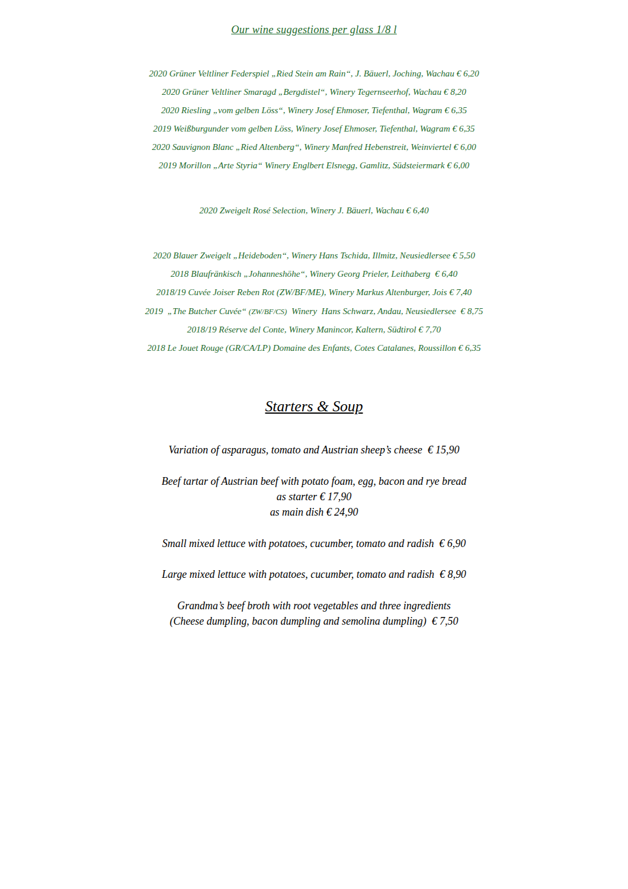Our wine suggestions per glass 1/8 l
2020 Grüner Veltliner Federspiel „Ried Stein am Rain“, J. Bäuerl, Joching, Wachau € 6,20
2020 Grüner Veltliner Smaragd „Bergdistel“, Winery Tegernseerhof, Wachau € 8,20
2020 Riesling „vom gelben Löss“, Winery Josef Ehmoser, Tiefenthal, Wagram € 6,35
2019 Weißburgunder vom gelben Löss, Winery Josef Ehmoser, Tiefenthal, Wagram € 6,35
2020 Sauvignon Blanc „Ried Altenberg“, Winery Manfred Hebenstreit, Weinviertel € 6,00
2019 Morillon „Arte Styria“ Winery Englbert Elsnegg, Gamlitz, Südsteiermark € 6,00
2020 Zweigelt Rosé Selection, Winery J. Bäuerl, Wachau € 6,40
2020 Blauer Zweigelt „Heideboden“, Winery Hans Tschida, Illmitz, Neusiedlersee € 5,50
2018 Blaufränkisch „Johanneshöhe“, Winery Georg Prieler, Leithaberg € 6,40
2018/19 Cuvée Joiser Reben Rot (ZW/BF/ME), Winery Markus Altenburger, Jois € 7,40
2019 „The Butcher Cuvée“ (ZW/BF/CS) Winery Hans Schwarz, Andau, Neusiedlersee € 8,75
2018/19 Réserve del Conte, Winery Manincor, Kaltern, Südtirol € 7,70
2018 Le Jouet Rouge (GR/CA/LP) Domaine des Enfants, Cotes Catalanes, Roussillon € 6,35
Starters & Soup
Variation of asparagus, tomato and Austrian sheep’s cheese € 15,90
Beef tartar of Austrian beef with potato foam, egg, bacon and rye bread
as starter € 17,90 as main dish € 24,90
Small mixed lettuce with potatoes, cucumber, tomato and radish € 6,90
Large mixed lettuce with potatoes, cucumber, tomato and radish € 8,90
Grandma’s beef broth with root vegetables and three ingredients
(Cheese dumpling, bacon dumpling and semolina dumpling) € 7,50